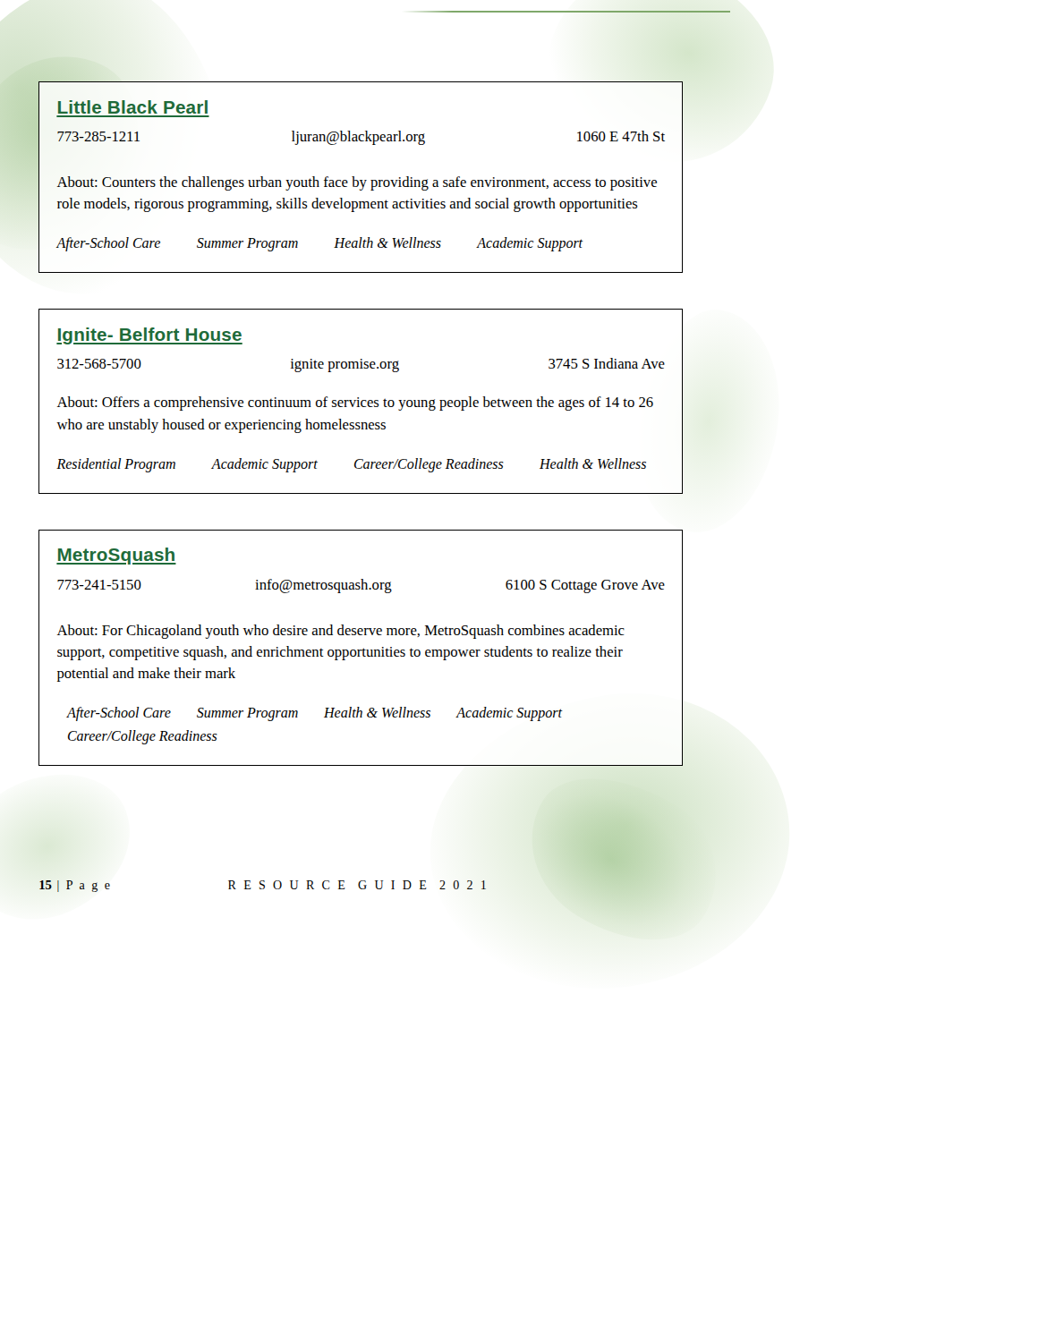Little Black Pearl
773-285-1211 ljuran@blackpearl.org 1060 E 47th St
About: Counters the challenges urban youth face by providing a safe environment, access to positive role models, rigorous programming, skills development activities and social growth opportunities
After-School Care Summer Program Health & Wellness Academic Support
Ignite- Belfort House
312-568-5700 ignite promise.org 3745 S Indiana Ave
About: Offers a comprehensive continuum of services to young people between the ages of 14 to 26 who are unstably housed or experiencing homelessness
Residential Program Academic Support Career/College Readiness Health & Wellness
MetroSquash
773-241-5150 info@metrosquash.org 6100 S Cottage Grove Ave
About: For Chicagoland youth who desire and deserve more, MetroSquash combines academic support, competitive squash, and enrichment opportunities to empower students to realize their potential and make their mark
After-School Care Summer Program Health & Wellness Academic Support
Career/College Readiness
15 | P a g e R E S O U R C E G U I D E 2 0 2 1